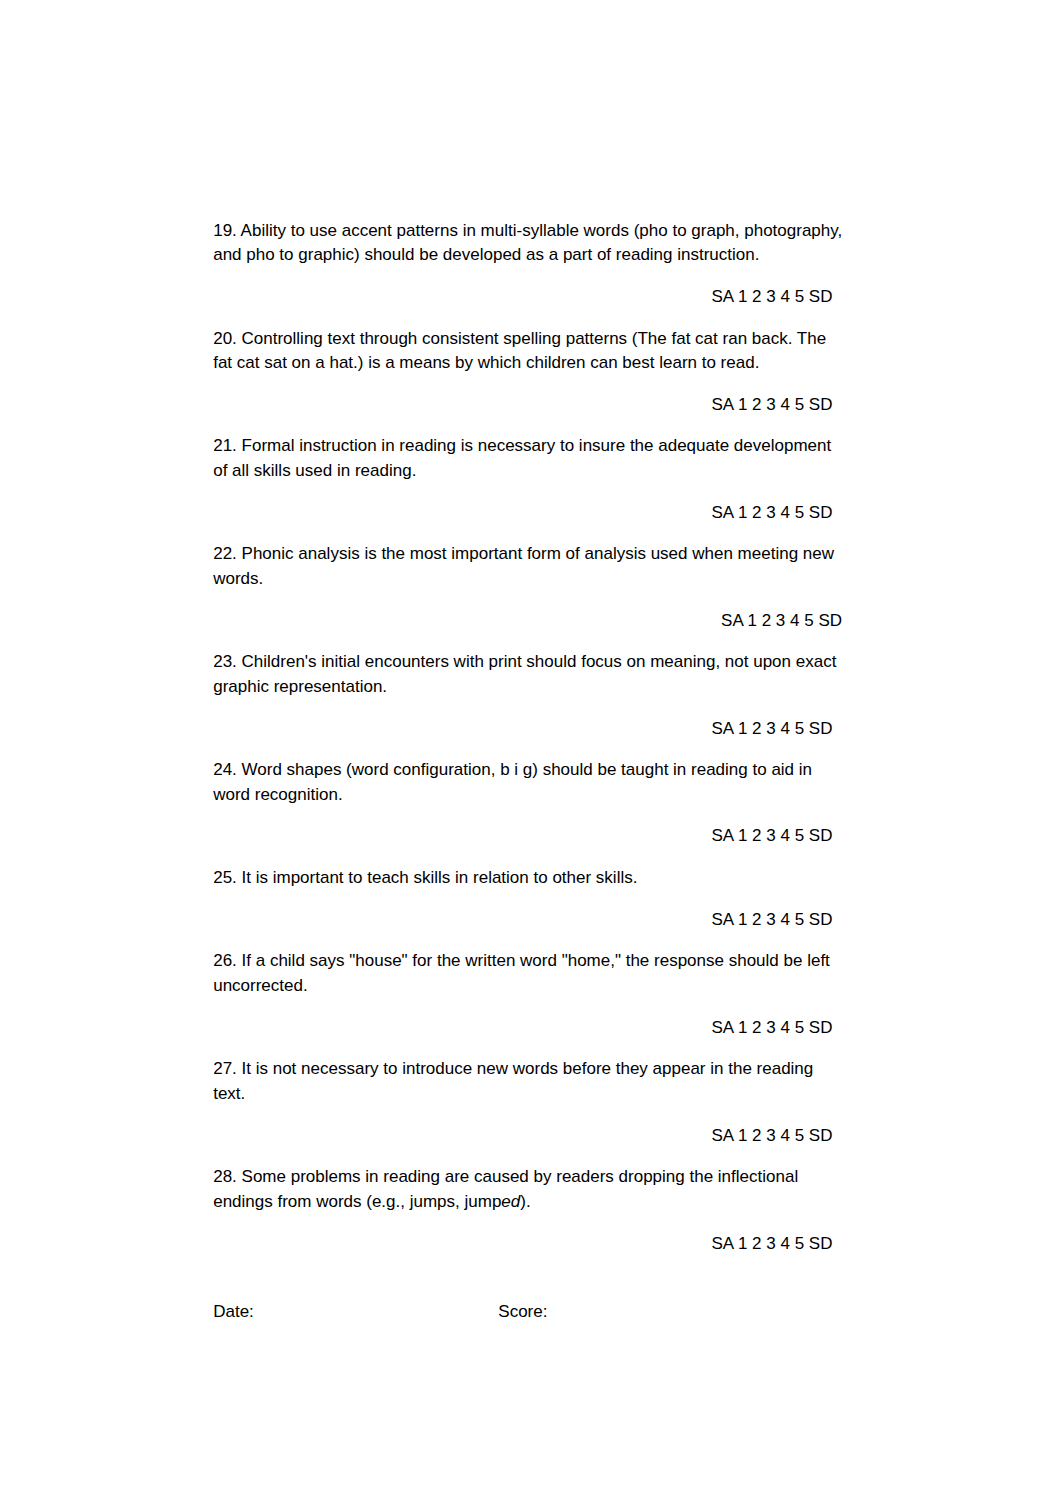19. Ability to use accent patterns in multi-syllable words (pho to graph, photography, and pho to graphic) should be developed as a part of reading instruction.
SA 1 2 3 4 5 SD
20. Controlling text through consistent spelling patterns (The fat cat ran back. The fat cat sat on a hat.) is a means by which children can best learn to read.
SA 1 2 3 4 5 SD
21. Formal instruction in reading is necessary to insure the adequate development of all skills used in reading.
SA 1 2 3 4 5 SD
22. Phonic analysis is the most important form of analysis used when meeting new words.
SA 1 2 3 4 5 SD
23. Children's initial encounters with print should focus on meaning, not upon exact graphic representation.
SA 1 2 3 4 5 SD
24. Word shapes (word configuration, b i g) should be taught in reading to aid in word recognition.
SA 1 2 3 4 5 SD
25. It is important to teach skills in relation to other skills.
SA 1 2 3 4 5 SD
26. If a child says "house" for the written word "home," the response should be left uncorrected.
SA 1 2 3 4 5 SD
27. It is not necessary to introduce new words before they appear in the reading text.
SA 1 2 3 4 5 SD
28. Some problems in reading are caused by readers dropping the inflectional endings from words (e.g., jumps, jumped).
SA 1 2 3 4 5 SD
Date:
Score: